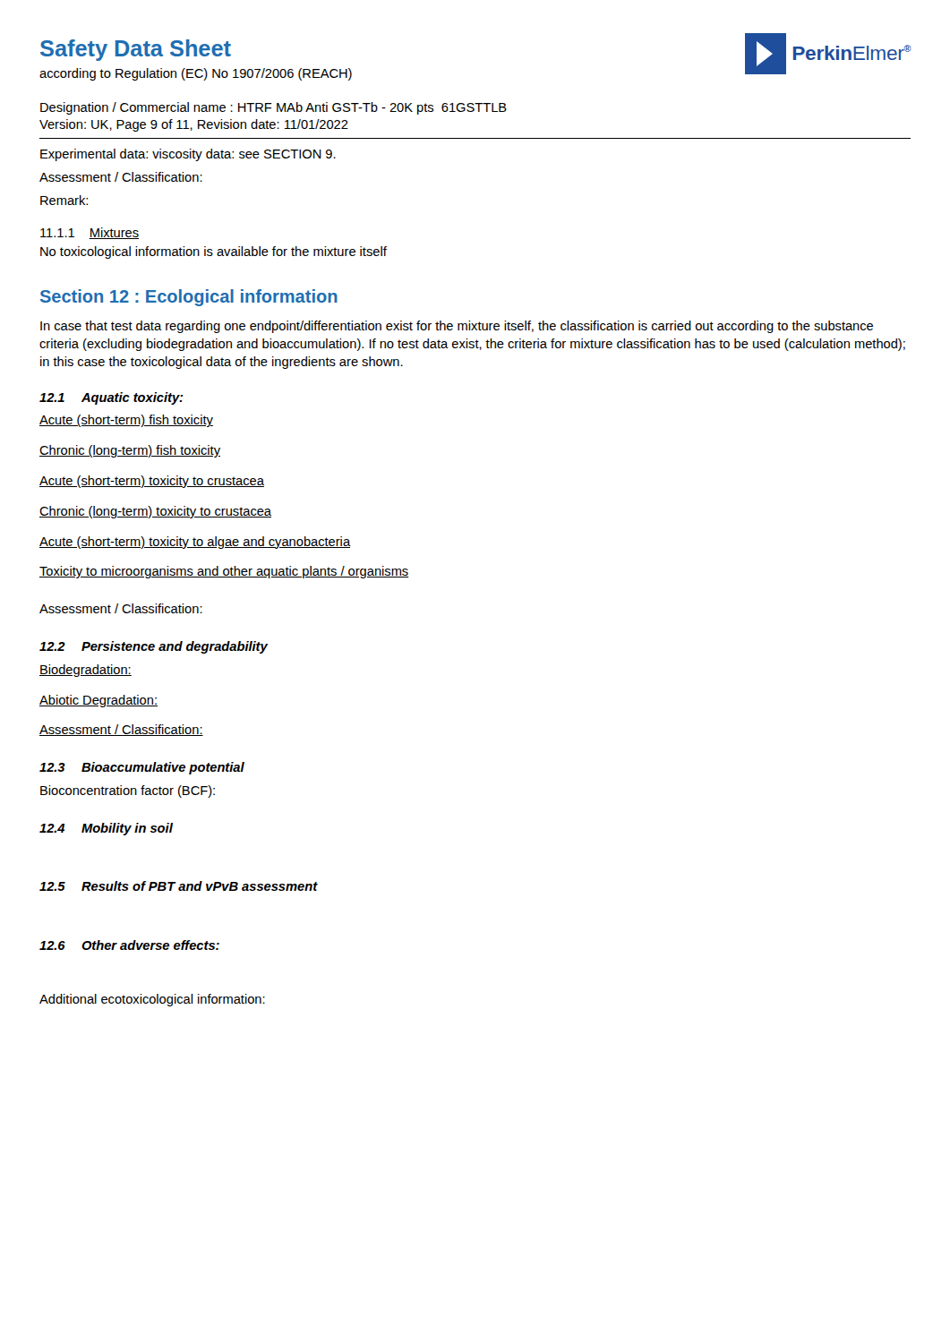PerkinElmer®
Safety Data Sheet
according to Regulation (EC) No 1907/2006 (REACH)
Designation / Commercial name : HTRF MAb Anti GST-Tb - 20K pts 61GSTTLB
Version: UK, Page 9 of 11, Revision date: 11/01/2022
Experimental data: viscosity data: see SECTION 9.
Assessment / Classification:
Remark:
11.1.1 Mixtures
No toxicological information is available for the mixture itself
Section 12 : Ecological information
In case that test data regarding one endpoint/differentiation exist for the mixture itself, the classification is carried out according to the substance criteria (excluding biodegradation and bioaccumulation). If no test data exist, the criteria for mixture classification has to be used (calculation method); in this case the toxicological data of the ingredients are shown.
12.1 Aquatic toxicity:
Acute (short-term) fish toxicity
Chronic (long-term) fish toxicity
Acute (short-term) toxicity to crustacea
Chronic (long-term) toxicity to crustacea
Acute (short-term) toxicity to algae and cyanobacteria
Toxicity to microorganisms and other aquatic plants / organisms
Assessment / Classification:
12.2 Persistence and degradability
Biodegradation:
Abiotic Degradation:
Assessment / Classification:
12.3 Bioaccumulative potential
Bioconcentration factor (BCF):
12.4 Mobility in soil
12.5 Results of PBT and vPvB assessment
12.6 Other adverse effects:
Additional ecotoxicological information: